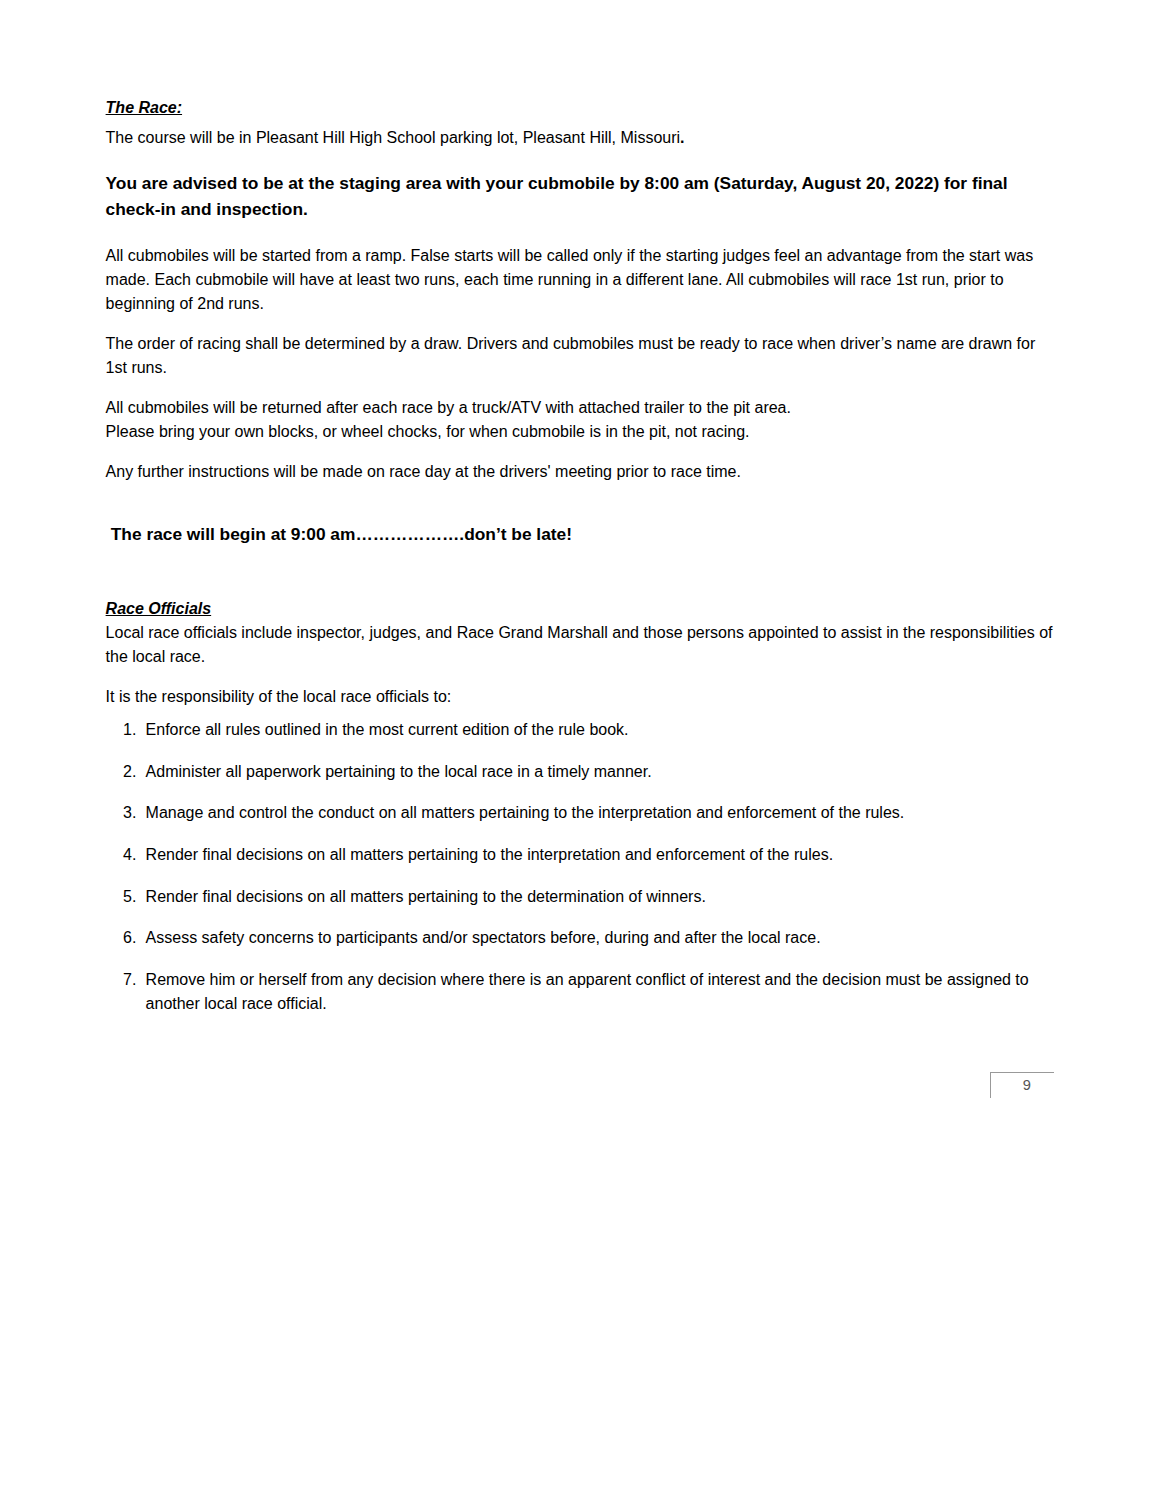The Race:
The course will be in Pleasant Hill High School parking lot, Pleasant Hill, Missouri.
You are advised to be at the staging area with your cubmobile by 8:00 am (Saturday, August 20, 2022) for final check-in and inspection.
All cubmobiles will be started from a ramp. False starts will be called only if the starting judges feel an advantage from the start was made. Each cubmobile will have at least two runs, each time running in a different lane. All cubmobiles will race 1st run, prior to beginning of 2nd runs.
The order of racing shall be determined by a draw. Drivers and cubmobiles must be ready to race when driver’s name are drawn for 1st runs.
All cubmobiles will be returned after each race by a truck/ATV with attached trailer to the pit area.
Please bring your own blocks, or wheel chocks, for when cubmobile is in the pit, not racing.
Any further instructions will be made on race day at the drivers' meeting prior to race time.
The race will begin at 9:00 am……………….don’t be late!
Race Officials
Local race officials include inspector, judges, and Race Grand Marshall and those persons appointed to assist in the responsibilities of the local race.
It is the responsibility of the local race officials to:
Enforce all rules outlined in the most current edition of the rule book.
Administer all paperwork pertaining to the local race in a timely manner.
Manage and control the conduct on all matters pertaining to the interpretation and enforcement of the rules.
Render final decisions on all matters pertaining to the interpretation and enforcement of the rules.
Render final decisions on all matters pertaining to the determination of winners.
Assess safety concerns to participants and/or spectators before, during and after the local race.
Remove him or herself from any decision where there is an apparent conflict of interest and the decision must be assigned to another local race official.
9